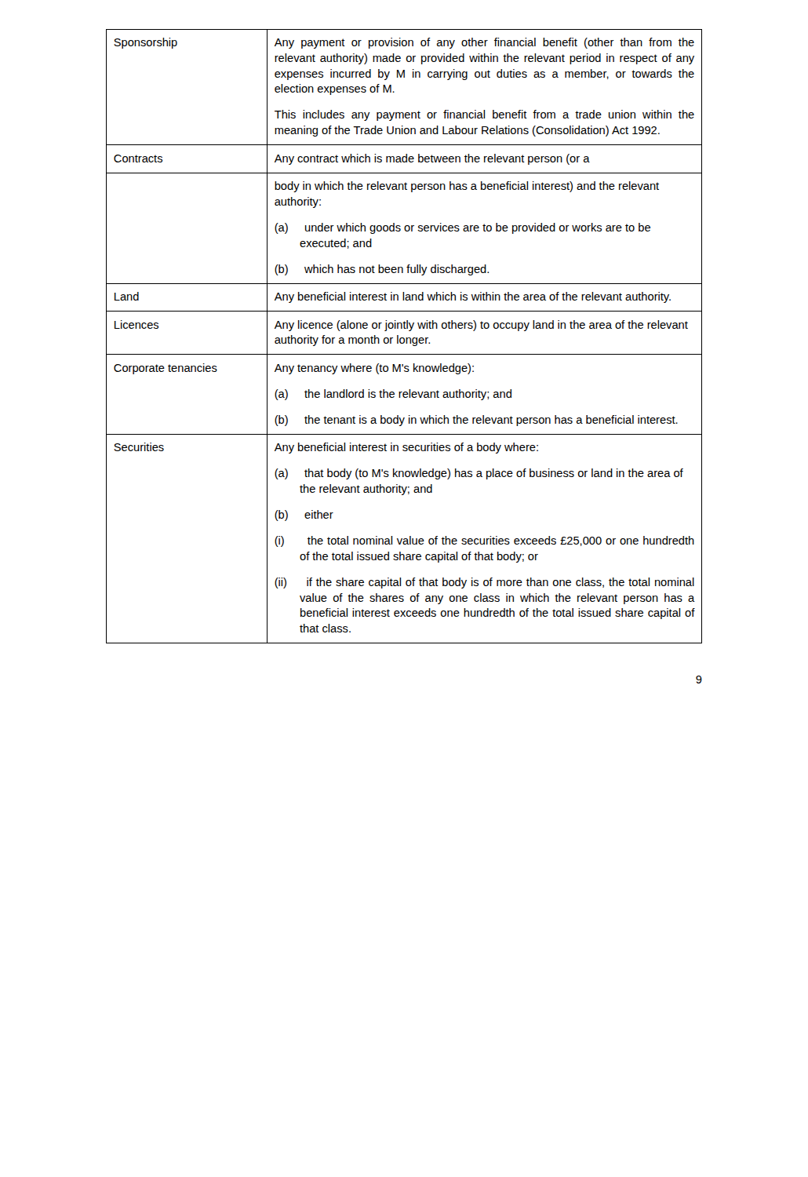| Sponsorship | Any payment or provision of any other financial benefit (other than from the relevant authority) made or provided within the relevant period in respect of any expenses incurred by M in carrying out duties as a member, or towards the election expenses of M. This includes any payment or financial benefit from a trade union within the meaning of the Trade Union and Labour Relations (Consolidation) Act 1992. |
| Contracts | Any contract which is made between the relevant person (or a |
| | body in which the relevant person has a beneficial interest) and the relevant authority: (a) under which goods or services are to be provided or works are to be executed; and (b) which has not been fully discharged. |
| Land | Any beneficial interest in land which is within the area of the relevant authority. |
| Licences | Any licence (alone or jointly with others) to occupy land in the area of the relevant authority for a month or longer. |
| Corporate tenancies | Any tenancy where (to M's knowledge): (a) the landlord is the relevant authority; and (b) the tenant is a body in which the relevant person has a beneficial interest. |
| Securities | Any beneficial interest in securities of a body where: (a) that body (to M's knowledge) has a place of business or land in the area of the relevant authority; and (b) either (i) the total nominal value of the securities exceeds £25,000 or one hundredth of the total issued share capital of that body; or (ii) if the share capital of that body is of more than one class, the total nominal value of the shares of any one class in which the relevant person has a beneficial interest exceeds one hundredth of the total issued share capital of that class. |
9